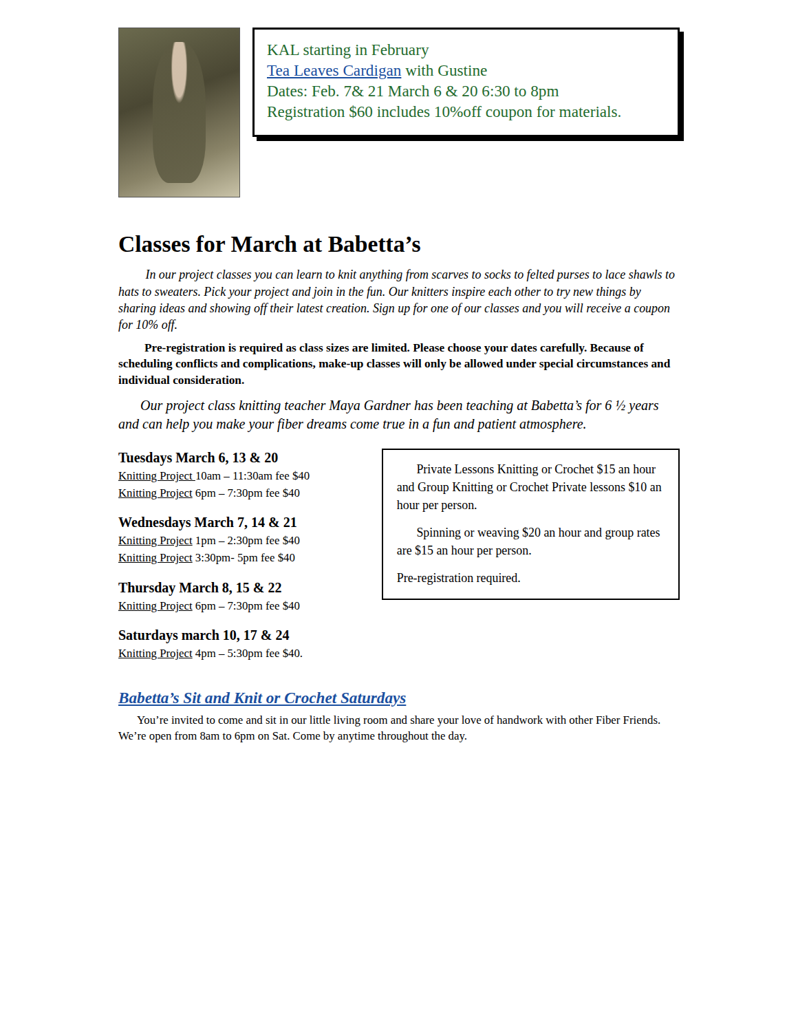KAL starting in February
Tea Leaves Cardigan with Gustine
Dates: Feb. 7& 21 March 6 & 20 6:30 to 8pm
Registration $60 includes 10%off coupon for materials.
Classes for March at Babetta’s
In our project classes you can learn to knit anything from scarves to socks to felted purses to lace shawls to hats to sweaters. Pick your project and join in the fun. Our knitters inspire each other to try new things by sharing ideas and showing off their latest creation. Sign up for one of our classes and you will receive a coupon for 10% off.
Pre-registration is required as class sizes are limited. Please choose your dates carefully. Because of scheduling conflicts and complications, make-up classes will only be allowed under special circumstances and individual consideration.
Our project class knitting teacher Maya Gardner has been teaching at Babetta’s for 6 ½ years and can help you make your fiber dreams come true in a fun and patient atmosphere.
Tuesdays March 6, 13 & 20
Knitting Project 10am – 11:30am fee $40
Knitting Project 6pm – 7:30pm fee $40
Wednesdays March 7, 14 & 21
Knitting Project 1pm – 2:30pm fee $40
Knitting Project 3:30pm- 5pm fee $40
Thursday March 8, 15 & 22
Knitting Project 6pm – 7:30pm fee $40
Saturdays march 10, 17 & 24
Knitting Project 4pm – 5:30pm fee $40.
Private Lessons Knitting or Crochet $15 an hour and Group Knitting or Crochet Private lessons $10 an hour per person.
Spinning or weaving $20 an hour and group rates are $15 an hour per person.
Pre-registration required.
Babetta’s Sit and Knit or Crochet Saturdays
You’re invited to come and sit in our little living room and share your love of handwork with other Fiber Friends. We’re open from 8am to 6pm on Sat. Come by anytime throughout the day.